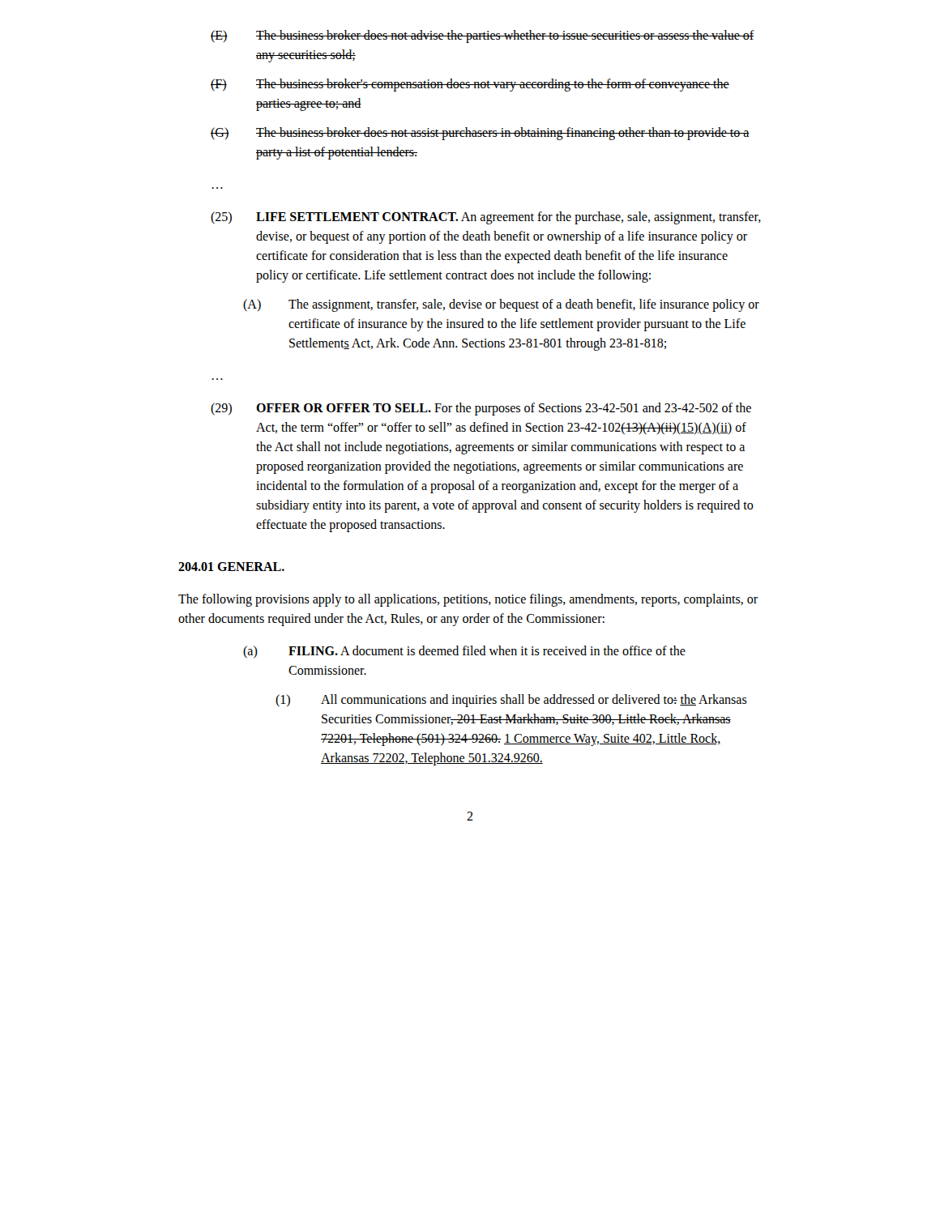(E)
The business broker does not advise the parties whether to issue securities or assess the value of any securities sold;
(F)
The business broker's compensation does not vary according to the form of conveyance the parties agree to; and
(G)
The business broker does not assist purchasers in obtaining financing other than to provide to a party a list of potential lenders.
…
(25)
LIFE SETTLEMENT CONTRACT. An agreement for the purchase, sale, assignment, transfer, devise, or bequest of any portion of the death benefit or ownership of a life insurance policy or certificate for consideration that is less than the expected death benefit of the life insurance policy or certificate. Life settlement contract does not include the following:
(A)
The assignment, transfer, sale, devise or bequest of a death benefit, life insurance policy or certificate of insurance by the insured to the life settlement provider pursuant to the Life Settlements Act, Ark. Code Ann. Sections 23-81-801 through 23-81-818;
…
(29)
OFFER OR OFFER TO SELL. For the purposes of Sections 23-42-501 and 23-42-502 of the Act, the term “offer” or “offer to sell” as defined in Section 23-42-102(13)(A)(ii)(15)(A)(ii) of the Act shall not include negotiations, agreements or similar communications with respect to a proposed reorganization provided the negotiations, agreements or similar communications are incidental to the formulation of a proposal of a reorganization and, except for the merger of a subsidiary entity into its parent, a vote of approval and consent of security holders is required to effectuate the proposed transactions.
204.01 GENERAL.
The following provisions apply to all applications, petitions, notice filings, amendments, reports, complaints, or other documents required under the Act, Rules, or any order of the Commissioner:
(a)
FILING. A document is deemed filed when it is received in the office of the Commissioner.
(1)
All communications and inquiries shall be addressed or delivered to: the Arkansas Securities Commissioner, 201 East Markham, Suite 300, Little Rock, Arkansas 72201, Telephone (501) 324-9260. 1 Commerce Way, Suite 402, Little Rock, Arkansas 72202, Telephone 501.324.9260.
2